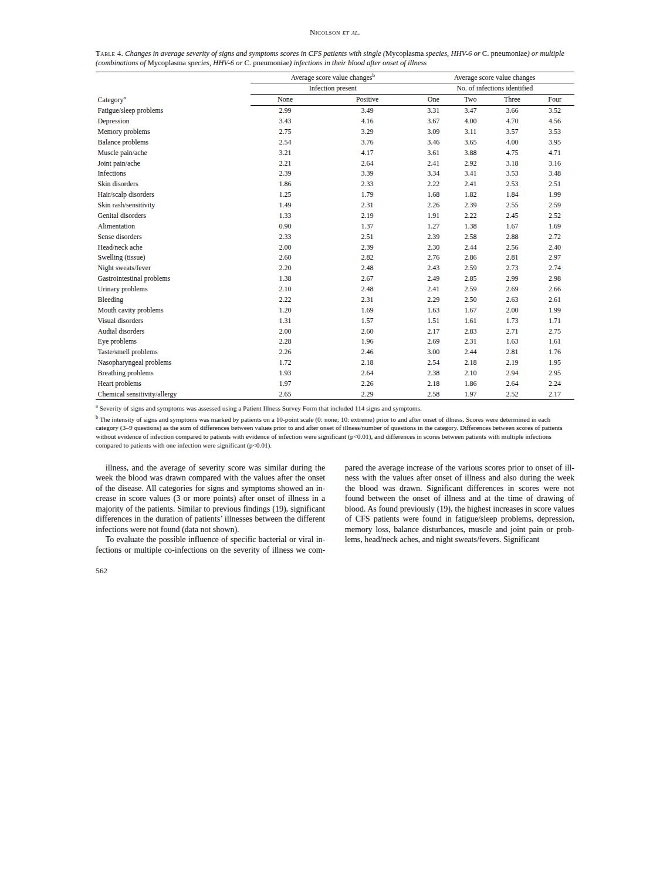Nicolson et al.
Table 4. Changes in average severity of signs and symptoms scores in CFS patients with single (Mycoplasma species, HHV-6 or C. pneumoniae) or multiple (combinations of Mycoplasma species, HHV-6 or C. pneumoniae) infections in their blood after onset of illness
| Category a | Average score value changes b | Average score value changes |
| --- | --- | --- |
| Infection present | No. of infections identified |
| None | Positive | One | Two | Three | Four |
| Fatigue/sleep problems | 2.99 | 3.49 | 3.31 | 3.47 | 3.66 | 3.52 |
| Depression | 3.43 | 4.16 | 3.67 | 4.00 | 4.70 | 4.56 |
| Memory problems | 2.75 | 3.29 | 3.09 | 3.11 | 3.57 | 3.53 |
| Balance problems | 2.54 | 3.76 | 3.46 | 3.65 | 4.00 | 3.95 |
| Muscle pain/ache | 3.21 | 4.17 | 3.61 | 3.88 | 4.75 | 4.71 |
| Joint pain/ache | 2.21 | 2.64 | 2.41 | 2.92 | 3.18 | 3.16 |
| Infections | 2.39 | 3.39 | 3.34 | 3.41 | 3.53 | 3.48 |
| Skin disorders | 1.86 | 2.33 | 2.22 | 2.41 | 2.53 | 2.51 |
| Hair/scalp disorders | 1.25 | 1.79 | 1.68 | 1.82 | 1.84 | 1.99 |
| Skin rash/sensitivity | 1.49 | 2.31 | 2.26 | 2.39 | 2.55 | 2.59 |
| Genital disorders | 1.33 | 2.19 | 1.91 | 2.22 | 2.45 | 2.52 |
| Alimentation | 0.90 | 1.37 | 1.27 | 1.38 | 1.67 | 1.69 |
| Sense disorders | 2.33 | 2.51 | 2.39 | 2.58 | 2.88 | 2.72 |
| Head/neck ache | 2.00 | 2.39 | 2.30 | 2.44 | 2.56 | 2.40 |
| Swelling (tissue) | 2.60 | 2.82 | 2.76 | 2.86 | 2.81 | 2.97 |
| Night sweats/fever | 2.20 | 2.48 | 2.43 | 2.59 | 2.73 | 2.74 |
| Gastrointestinal problems | 1.38 | 2.67 | 2.49 | 2.85 | 2.99 | 2.98 |
| Urinary problems | 2.10 | 2.48 | 2.41 | 2.59 | 2.69 | 2.66 |
| Bleeding | 2.22 | 2.31 | 2.29 | 2.50 | 2.63 | 2.61 |
| Mouth cavity problems | 1.20 | 1.69 | 1.63 | 1.67 | 2.00 | 1.99 |
| Visual disorders | 1.31 | 1.57 | 1.51 | 1.61 | 1.73 | 1.71 |
| Audial disorders | 2.00 | 2.60 | 2.17 | 2.83 | 2.71 | 2.75 |
| Eye problems | 2.28 | 1.96 | 2.69 | 2.31 | 1.63 | 1.61 |
| Taste/smell problems | 2.26 | 2.46 | 3.00 | 2.44 | 2.81 | 1.76 |
| Nasopharyngeal problems | 1.72 | 2.18 | 2.54 | 2.18 | 2.19 | 1.95 |
| Breathing problems | 1.93 | 2.64 | 2.38 | 2.10 | 2.94 | 2.95 |
| Heart problems | 1.97 | 2.26 | 2.18 | 1.86 | 2.64 | 2.24 |
| Chemical sensitivity/allergy | 2.65 | 2.29 | 2.58 | 1.97 | 2.52 | 2.17 |
a Severity of signs and symptoms was assessed using a Patient Illness Survey Form that included 114 signs and symptoms.
b The intensity of signs and symptoms was marked by patients on a 10-point scale (0: none; 10: extreme) prior to and after onset of illness. Scores were determined in each category (3–9 questions) as the sum of differences between values prior to and after onset of illness/number of questions in the category. Differences between scores of patients without evidence of infection compared to patients with evidence of infection were significant (p<0.01), and differences in scores between patients with multiple infections compared to patients with one infection were significant (p<0.01).
illness, and the average of severity score was similar during the week the blood was drawn compared with the values after the onset of the disease. All categories for signs and symptoms showed an increase in score values (3 or more points) after onset of illness in a majority of the patients. Similar to previous findings (19), significant differences in the duration of patients’ illnesses between the different infections were not found (data not shown).
To evaluate the possible influence of specific bacterial or viral infections or multiple co-infections on the severity of illness we compared the average increase of the various scores prior to onset of illness with the values after onset of illness and also during the week the blood was drawn. Significant differences in scores were not found between the onset of illness and at the time of drawing of blood. As found previously (19), the highest increases in score values of CFS patients were found in fatigue/sleep problems, depression, memory loss, balance disturbances, muscle and joint pain or problems, head/neck aches, and night sweats/fevers. Significant
562